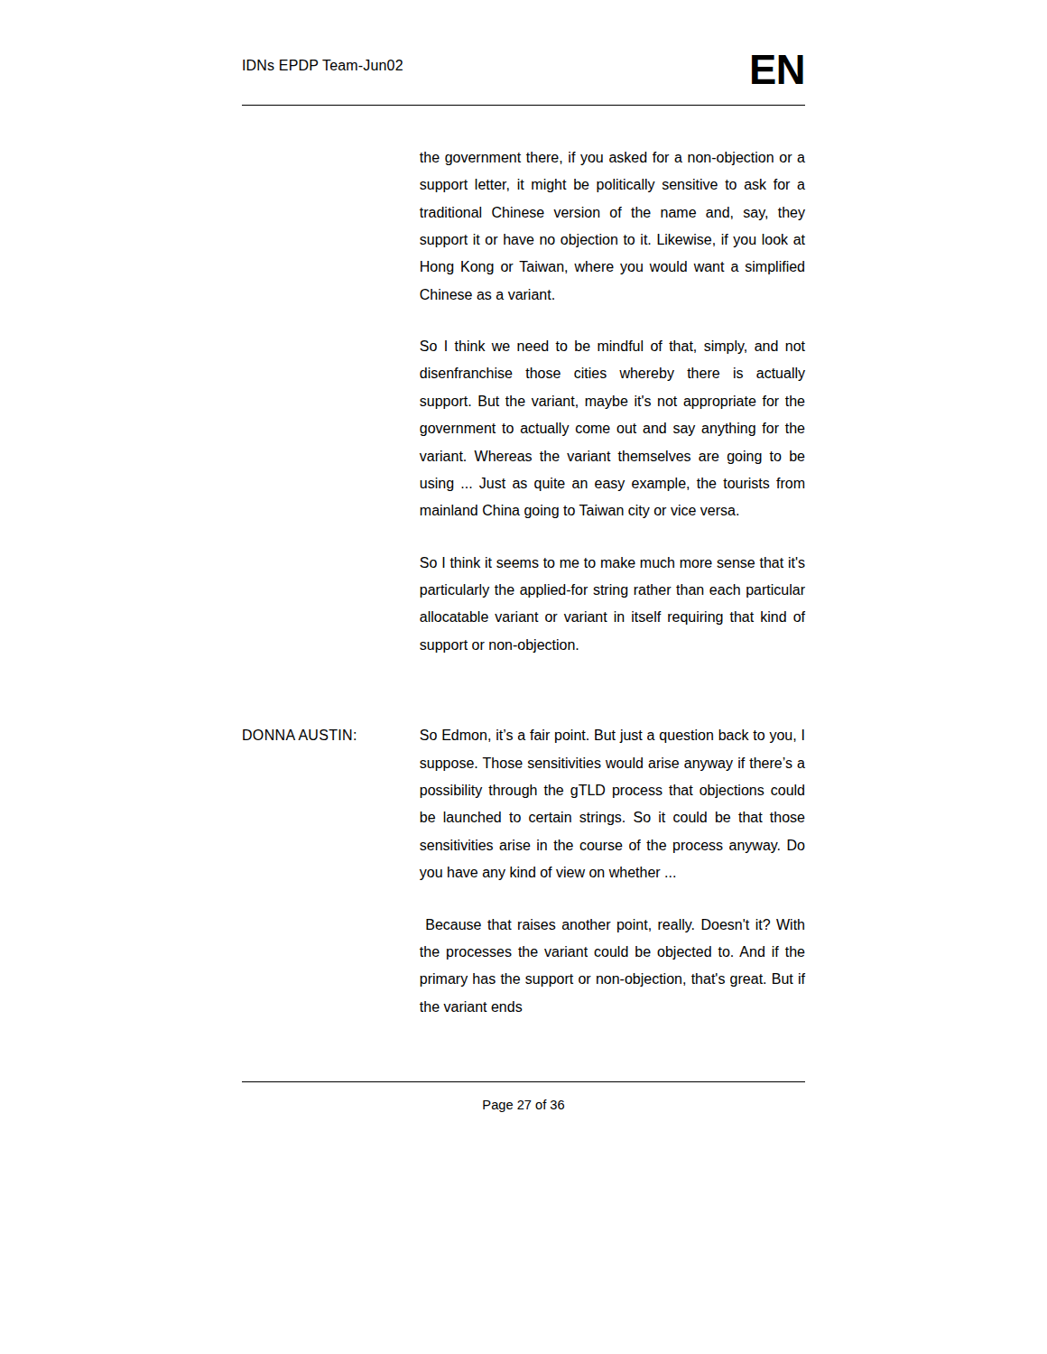IDNs EPDP Team-Jun02
EN
the government there, if you asked for a non-objection or a support letter, it might be politically sensitive to ask for a traditional Chinese version of the name and, say, they support it or have no objection to it. Likewise, if you look at Hong Kong or Taiwan, where you would want a simplified Chinese as a variant.
So I think we need to be mindful of that, simply, and not disenfranchise those cities whereby there is actually support. But the variant, maybe it's not appropriate for the government to actually come out and say anything for the variant. Whereas the variant themselves are going to be using ... Just as quite an easy example, the tourists from mainland China going to Taiwan city or vice versa.
So I think it seems to me to make much more sense that it's particularly the applied-for string rather than each particular allocatable variant or variant in itself requiring that kind of support or non-objection.
DONNA AUSTIN:
So Edmon, it’s a fair point. But just a question back to you, I suppose. Those sensitivities would arise anyway if there’s a possibility through the gTLD process that objections could be launched to certain strings. So it could be that those sensitivities arise in the course of the process anyway. Do you have any kind of view on whether ...
Because that raises another point, really. Doesn't it? With the processes the variant could be objected to. And if the primary has the support or non-objection, that's great. But if the variant ends
Page 27 of 36